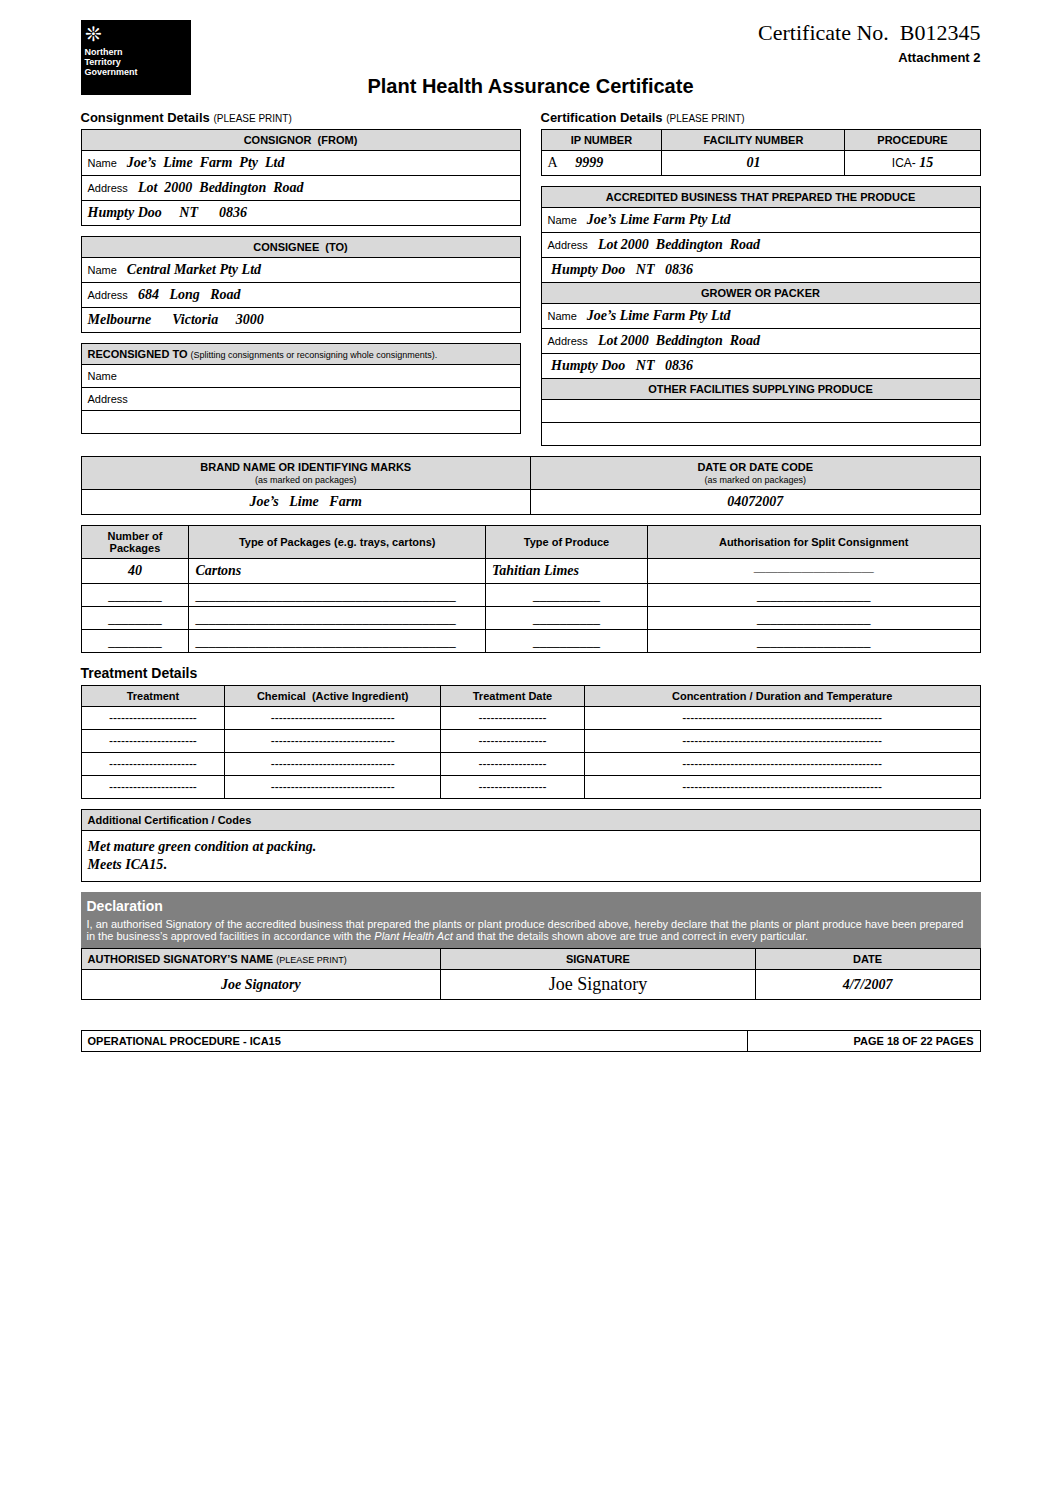❊
Northern
Territory
Government
Certificate No. B012345
Attachment 2
Plant Health Assurance Certificate
Consignment Details (PLEASE PRINT)
| CONSIGNOR (FROM) |
| Name Joe’s Lime Farm Pty Ltd |
| Address Lot 2000 Beddington Road |
| Humpty Doo NT 0836 |
| CONSIGNEE (TO) |
| Name Central Market Pty Ltd |
| Address 684 Long Road |
| Melbourne Victoria 3000 |
| RECONSIGNED TO (Splitting consignments or reconsigning whole consignments). |
| Name |
| Address |
Certification Details (PLEASE PRINT)
| IP NUMBER | FACILITY NUMBER | PROCEDURE |
| A 9999 | 01 | ICA- 15 |
| ACCREDITED BUSINESS THAT PREPARED THE PRODUCE |
| Name Joe’s Lime Farm Pty Ltd |
| Address Lot 2000 Beddington Road |
| Humpty Doo NT 0836 |
| GROWER OR PACKER |
| Name Joe’s Lime Farm Pty Ltd |
| Address Lot 2000 Beddington Road |
| Humpty Doo NT 0836 |
| OTHER FACILITIES SUPPLYING PRODUCE |
| BRAND NAME OR IDENTIFYING MARKS (as marked on packages) | DATE OR DATE CODE (as marked on packages) |
| Joe’s Lime Farm | 04072007 |
| Number of Packages | Type of Packages (e.g. trays, cartons) | Type of Produce | Authorisation for Split Consignment |
| 40 | Cartons | Tahitian Limes | —————————— |
| ________ | _______________________________________ | __________ | _________________ |
| ________ | _______________________________________ | __________ | _________________ |
| ________ | _______________________________________ | __________ | _________________ |
Treatment Details
| Treatment | Chemical (Active Ingredient) | Treatment Date | Concentration / Duration and Temperature |
| ---------------------- | ------------------------------- | ----------------- | -------------------------------------------------- |
| ---------------------- | ------------------------------- | ----------------- | -------------------------------------------------- |
| ---------------------- | ------------------------------- | ----------------- | -------------------------------------------------- |
| ---------------------- | ------------------------------- | ----------------- | -------------------------------------------------- |
Additional Certification / Codes
Met mature green condition at packing.
Meets ICA15.
Declaration
I, an authorised Signatory of the accredited business that prepared the plants or plant produce described above, hereby declare that the plants or plant produce have been prepared in the business’s approved facilities in accordance with the Plant Health Act and that the details shown above are true and correct in every particular.
| AUTHORISED SIGNATORY’S NAME (PLEASE PRINT) | SIGNATURE | DATE |
| Joe Signatory | Joe Signatory | 4/7/2007 |
OPERATIONAL PROCEDURE - ICA15
PAGE 18 OF 22 PAGES